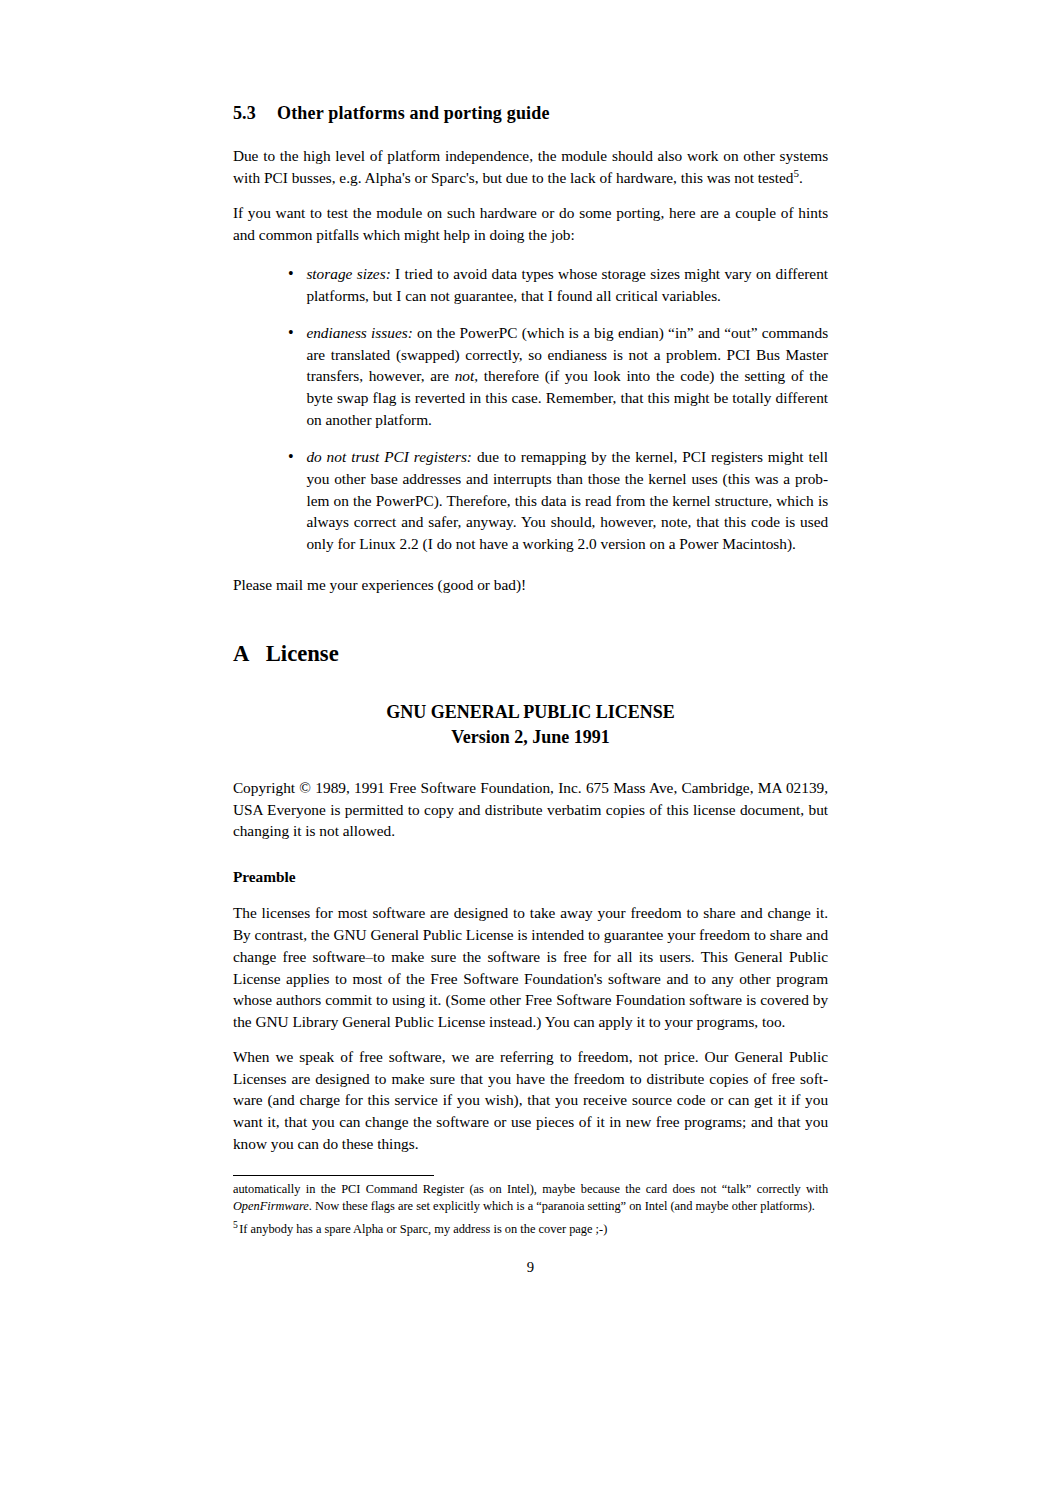5.3 Other platforms and porting guide
Due to the high level of platform independence, the module should also work on other systems with PCI busses, e.g. Alpha's or Sparc's, but due to the lack of hardware, this was not tested5.
If you want to test the module on such hardware or do some porting, here are a couple of hints and common pitfalls which might help in doing the job:
storage sizes: I tried to avoid data types whose storage sizes might vary on different platforms, but I can not guarantee, that I found all critical variables.
endianess issues: on the PowerPC (which is a big endian) “in” and “out” commands are translated (swapped) correctly, so endianess is not a problem. PCI Bus Master transfers, however, are not, therefore (if you look into the code) the setting of the byte swap flag is reverted in this case. Remember, that this might be totally different on another platform.
do not trust PCI registers: due to remapping by the kernel, PCI registers might tell you other base addresses and interrupts than those the kernel uses (this was a problem on the PowerPC). Therefore, this data is read from the kernel structure, which is always correct and safer, anyway. You should, however, note, that this code is used only for Linux 2.2 (I do not have a working 2.0 version on a Power Macintosh).
Please mail me your experiences (good or bad)!
ALicense
GNU GENERAL PUBLIC LICENSE
Version 2, June 1991
Copyright © 1989, 1991 Free Software Foundation, Inc. 675 Mass Ave, Cambridge, MA 02139, USA Everyone is permitted to copy and distribute verbatim copies of this license document, but changing it is not allowed.
Preamble
The licenses for most software are designed to take away your freedom to share and change it. By contrast, the GNU General Public License is intended to guarantee your freedom to share and change free software–to make sure the software is free for all its users. This General Public License applies to most of the Free Software Foundation's software and to any other program whose authors commit to using it. (Some other Free Software Foundation software is covered by the GNU Library General Public License instead.) You can apply it to your programs, too.
When we speak of free software, we are referring to freedom, not price. Our General Public Licenses are designed to make sure that you have the freedom to distribute copies of free software (and charge for this service if you wish), that you receive source code or can get it if you want it, that you can change the software or use pieces of it in new free programs; and that you know you can do these things.
automatically in the PCI Command Register (as on Intel), maybe because the card does not “talk” correctly with OpenFirmware. Now these flags are set explicitly which is a “paranoia setting” on Intel (and maybe other platforms).
5 If anybody has a spare Alpha or Sparc, my address is on the cover page ;-)
9